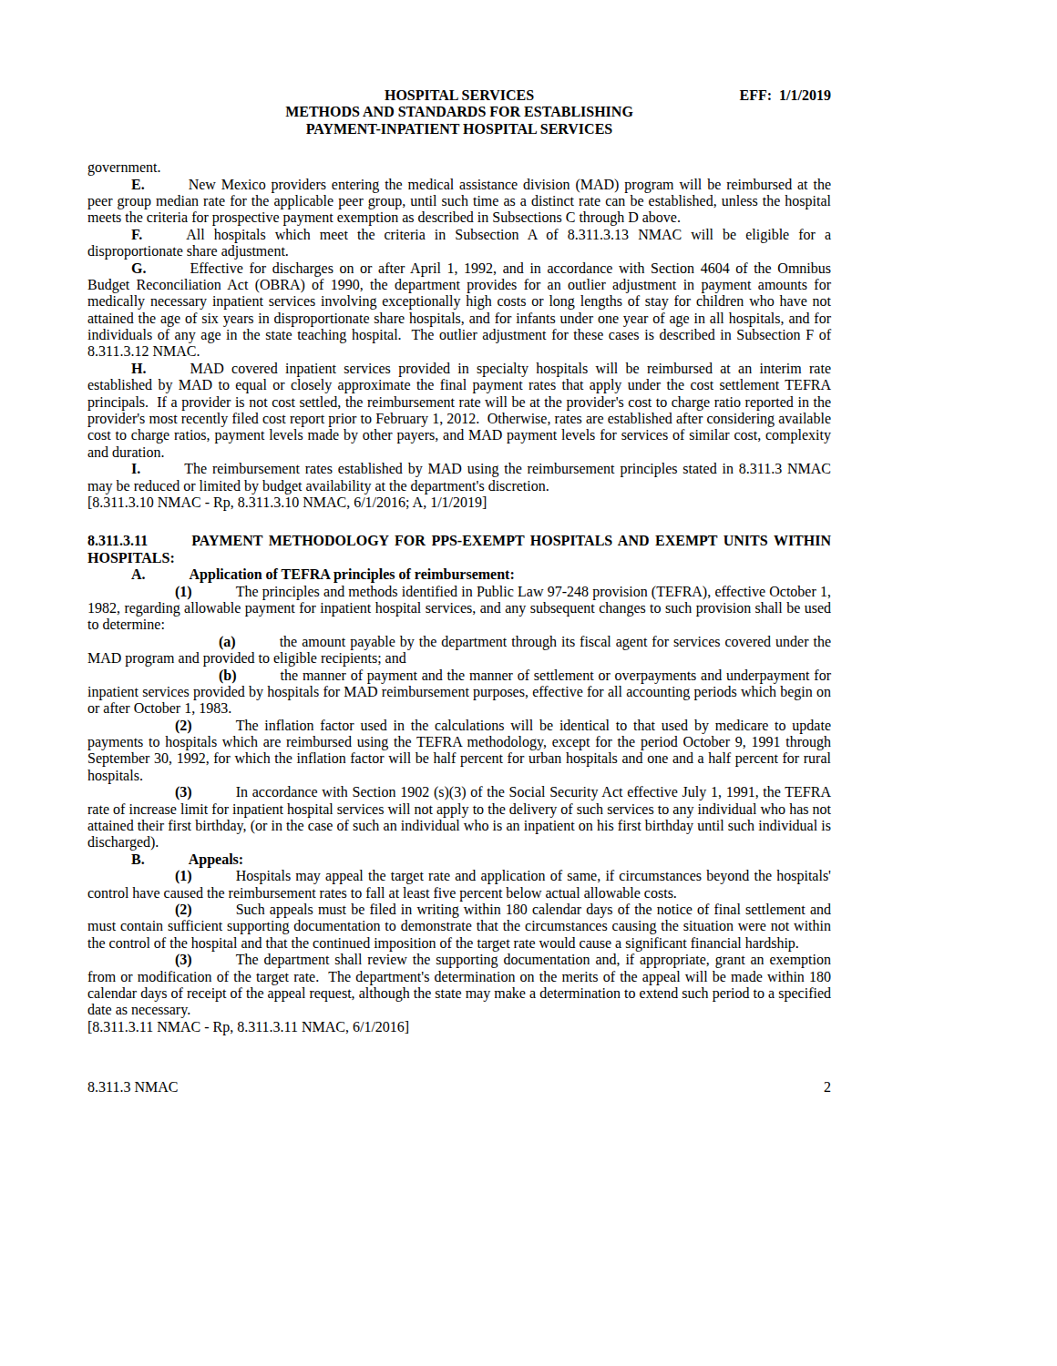EFF: 1/1/2019 HOSPITAL SERVICES METHODS AND STANDARDS FOR ESTABLISHING PAYMENT-INPATIENT HOSPITAL SERVICES
government.
E. New Mexico providers entering the medical assistance division (MAD) program will be reimbursed at the peer group median rate for the applicable peer group, until such time as a distinct rate can be established, unless the hospital meets the criteria for prospective payment exemption as described in Subsections C through D above.
F. All hospitals which meet the criteria in Subsection A of 8.311.3.13 NMAC will be eligible for a disproportionate share adjustment.
G. Effective for discharges on or after April 1, 1992, and in accordance with Section 4604 of the Omnibus Budget Reconciliation Act (OBRA) of 1990, the department provides for an outlier adjustment in payment amounts for medically necessary inpatient services involving exceptionally high costs or long lengths of stay for children who have not attained the age of six years in disproportionate share hospitals, and for infants under one year of age in all hospitals, and for individuals of any age in the state teaching hospital. The outlier adjustment for these cases is described in Subsection F of 8.311.3.12 NMAC.
H. MAD covered inpatient services provided in specialty hospitals will be reimbursed at an interim rate established by MAD to equal or closely approximate the final payment rates that apply under the cost settlement TEFRA principals. If a provider is not cost settled, the reimbursement rate will be at the provider's cost to charge ratio reported in the provider's most recently filed cost report prior to February 1, 2012. Otherwise, rates are established after considering available cost to charge ratios, payment levels made by other payers, and MAD payment levels for services of similar cost, complexity and duration.
I. The reimbursement rates established by MAD using the reimbursement principles stated in 8.311.3 NMAC may be reduced or limited by budget availability at the department's discretion.
[8.311.3.10 NMAC - Rp, 8.311.3.10 NMAC, 6/1/2016; A, 1/1/2019]
8.311.3.11 PAYMENT METHODOLOGY FOR PPS-EXEMPT HOSPITALS AND EXEMPT UNITS WITHIN HOSPITALS:
A. Application of TEFRA principles of reimbursement:
(1) The principles and methods identified in Public Law 97-248 provision (TEFRA), effective October 1, 1982, regarding allowable payment for inpatient hospital services, and any subsequent changes to such provision shall be used to determine:
(a) the amount payable by the department through its fiscal agent for services covered under the MAD program and provided to eligible recipients; and
(b) the manner of payment and the manner of settlement or overpayments and underpayment for inpatient services provided by hospitals for MAD reimbursement purposes, effective for all accounting periods which begin on or after October 1, 1983.
(2) The inflation factor used in the calculations will be identical to that used by medicare to update payments to hospitals which are reimbursed using the TEFRA methodology, except for the period October 9, 1991 through September 30, 1992, for which the inflation factor will be half percent for urban hospitals and one and a half percent for rural hospitals.
(3) In accordance with Section 1902 (s)(3) of the Social Security Act effective July 1, 1991, the TEFRA rate of increase limit for inpatient hospital services will not apply to the delivery of such services to any individual who has not attained their first birthday, (or in the case of such an individual who is an inpatient on his first birthday until such individual is discharged).
B. Appeals:
(1) Hospitals may appeal the target rate and application of same, if circumstances beyond the hospitals' control have caused the reimbursement rates to fall at least five percent below actual allowable costs.
(2) Such appeals must be filed in writing within 180 calendar days of the notice of final settlement and must contain sufficient supporting documentation to demonstrate that the circumstances causing the situation were not within the control of the hospital and that the continued imposition of the target rate would cause a significant financial hardship.
(3) The department shall review the supporting documentation and, if appropriate, grant an exemption from or modification of the target rate. The department's determination on the merits of the appeal will be made within 180 calendar days of receipt of the appeal request, although the state may make a determination to extend such period to a specified date as necessary.
[8.311.3.11 NMAC - Rp, 8.311.3.11 NMAC, 6/1/2016]
8.311.3 NMAC 2